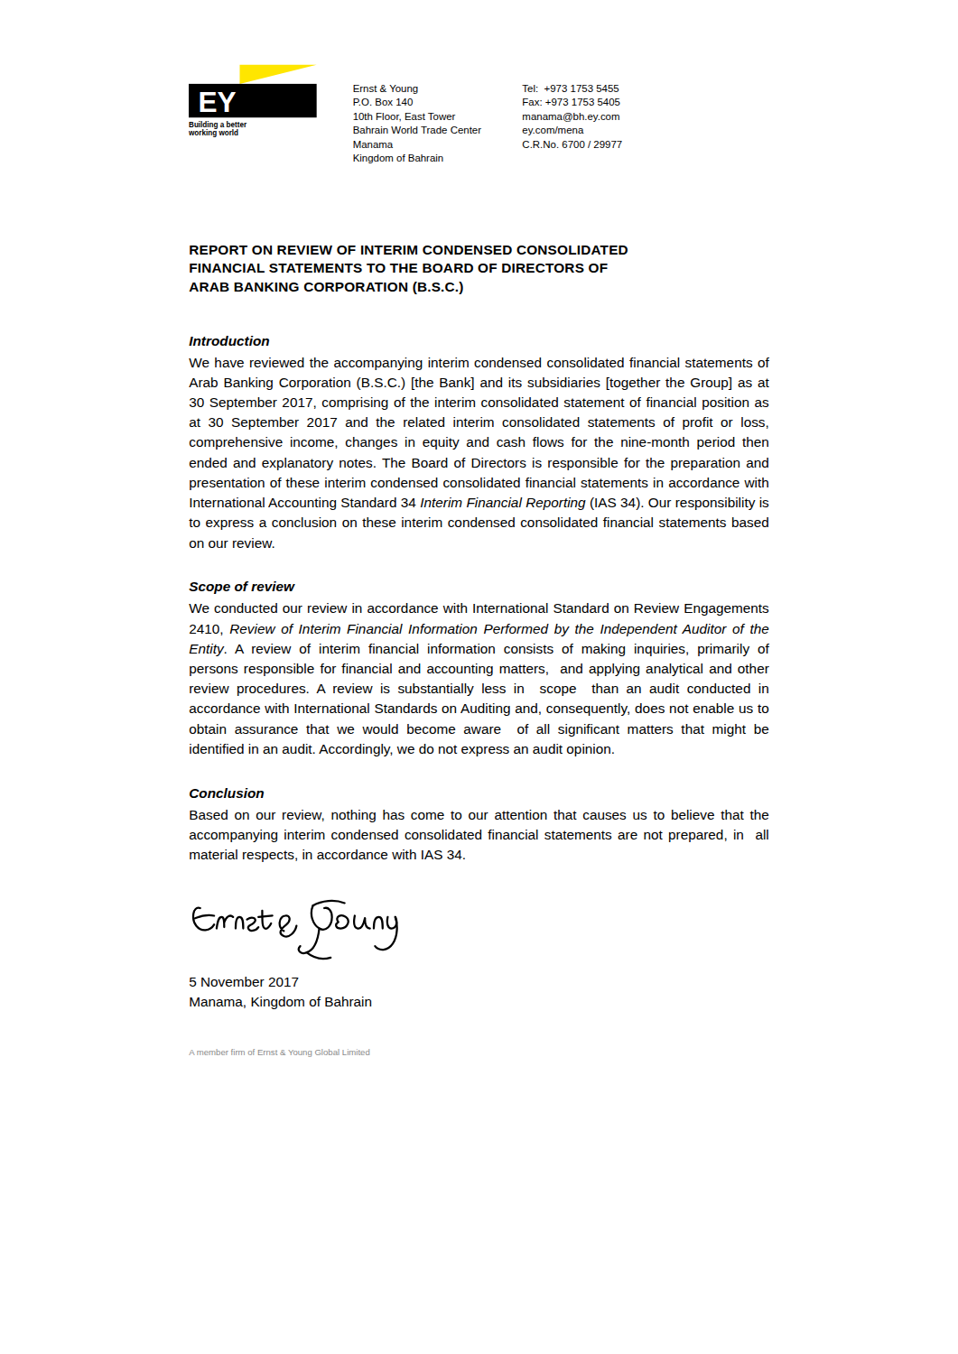EY Building a better working world
Ernst & Young
P.O. Box 140
10th Floor, East Tower
Bahrain World Trade Center
Manama
Kingdom of Bahrain
Tel: +973 1753 5455
Fax: +973 1753 5405
manama@bh.ey.com
ey.com/mena
C.R.No. 6700 / 29977
Report on review of interim condensed consolidated
financial statements to the board of directors of
Arab Banking Corporation (B.S.C.)
Introduction
We have reviewed the accompanying interim condensed consolidated financial statements of Arab Banking Corporation (B.S.C.) [the Bank] and its subsidiaries [together the Group] as at 30 September 2017, comprising of the interim consolidated statement of financial position as at 30 September 2017 and the related interim consolidated statements of profit or loss, comprehensive income, changes in equity and cash flows for the nine-month period then ended and explanatory notes. The Board of Directors is responsible for the preparation and presentation of these interim condensed consolidated financial statements in accordance with International Accounting Standard 34 Interim Financial Reporting (IAS 34). Our responsibility is to express a conclusion on these interim condensed consolidated financial statements based on our review.
Scope of review
We conducted our review in accordance with International Standard on Review Engagements 2410, Review of Interim Financial Information Performed by the Independent Auditor of the Entity. A review of interim financial information consists of making inquiries, primarily of persons responsible for financial and accounting matters, and applying analytical and other review procedures. A review is substantially less in scope than an audit conducted in accordance with International Standards on Auditing and, consequently, does not enable us to obtain assurance that we would become aware of all significant matters that might be identified in an audit. Accordingly, we do not express an audit opinion.
Conclusion
Based on our review, nothing has come to our attention that causes us to believe that the accompanying interim condensed consolidated financial statements are not prepared, in all material respects, in accordance with IAS 34.
5 November 2017
Manama, Kingdom of Bahrain
A member firm of Ernst & Young Global Limited